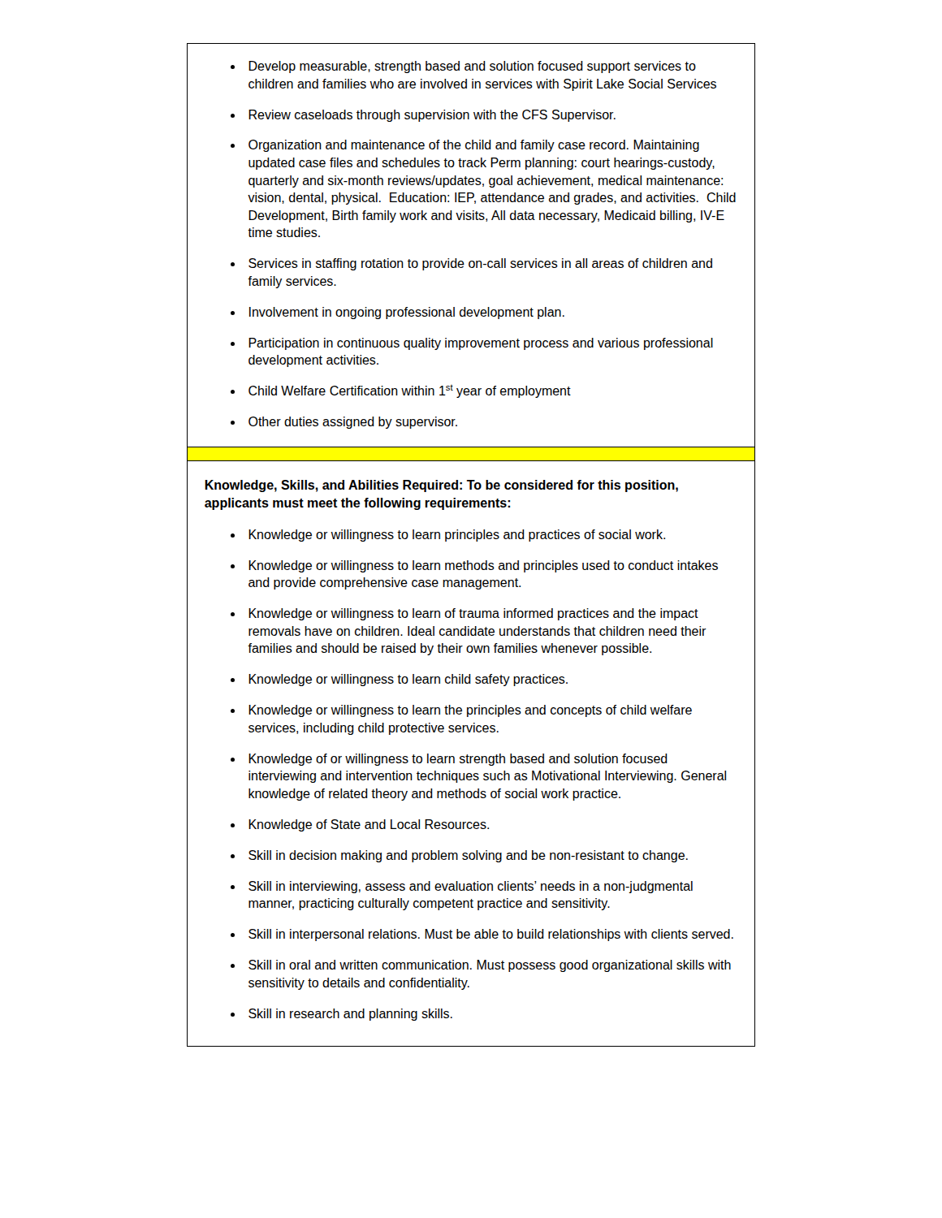Develop measurable, strength based and solution focused support services to children and families who are involved in services with Spirit Lake Social Services
Review caseloads through supervision with the CFS Supervisor.
Organization and maintenance of the child and family case record. Maintaining updated case files and schedules to track Perm planning: court hearings-custody, quarterly and six-month reviews/updates, goal achievement, medical maintenance: vision, dental, physical. Education: IEP, attendance and grades, and activities. Child Development, Birth family work and visits, All data necessary, Medicaid billing, IV-E time studies.
Services in staffing rotation to provide on-call services in all areas of children and family services.
Involvement in ongoing professional development plan.
Participation in continuous quality improvement process and various professional development activities.
Child Welfare Certification within 1st year of employment
Other duties assigned by supervisor.
Knowledge, Skills, and Abilities Required: To be considered for this position, applicants must meet the following requirements:
Knowledge or willingness to learn principles and practices of social work.
Knowledge or willingness to learn methods and principles used to conduct intakes and provide comprehensive case management.
Knowledge or willingness to learn of trauma informed practices and the impact removals have on children. Ideal candidate understands that children need their families and should be raised by their own families whenever possible.
Knowledge or willingness to learn child safety practices.
Knowledge or willingness to learn the principles and concepts of child welfare services, including child protective services.
Knowledge of or willingness to learn strength based and solution focused interviewing and intervention techniques such as Motivational Interviewing. General knowledge of related theory and methods of social work practice.
Knowledge of State and Local Resources.
Skill in decision making and problem solving and be non-resistant to change.
Skill in interviewing, assess and evaluation clients’ needs in a non-judgmental manner, practicing culturally competent practice and sensitivity.
Skill in interpersonal relations. Must be able to build relationships with clients served.
Skill in oral and written communication. Must possess good organizational skills with sensitivity to details and confidentiality.
Skill in research and planning skills.